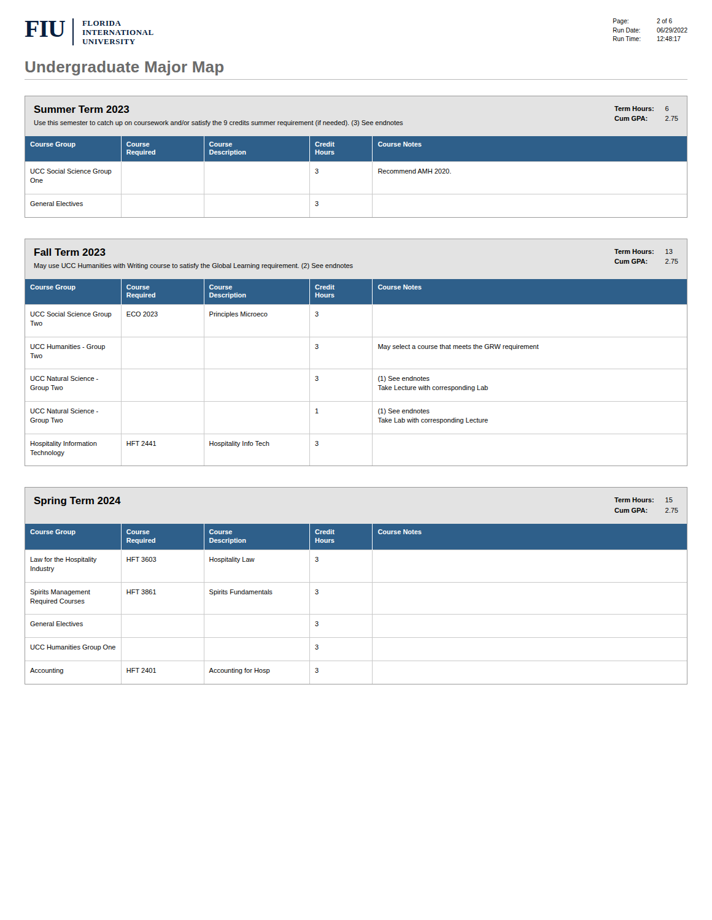FIU
FLORIDA
INTERNATIONAL
UNIVERSITY
| Page: | 2 of 6 |
| Run Date: | 06/29/2022 |
| Run Time: | 12:48:17 |
Undergraduate Major Map
Summer Term 2023
Use this semester to catch up on coursework and/or satisfy the 9 credits summer requirement (if needed). (3) See endnotes
| Term Hours: | 6 |
| Cum GPA: | 2.75 |
| Course Group | Course Required | Course Description | Credit Hours | Course Notes |
| --- | --- | --- | --- | --- |
| UCC Social Science Group One | | | 3 | Recommend AMH 2020. |
| General Electives | | | 3 | |
Fall Term 2023
May use UCC Humanities with Writing course to satisfy the Global Learning requirement. (2) See endnotes
| Term Hours: | 13 |
| Cum GPA: | 2.75 |
| Course Group | Course Required | Course Description | Credit Hours | Course Notes |
| --- | --- | --- | --- | --- |
| UCC Social Science Group Two | ECO 2023 | Principles Microeco | 3 | |
| UCC Humanities - Group Two | | | 3 | May select a course that meets the GRW requirement |
| UCC Natural Science - Group Two | | | 3 | (1) See endnotes Take Lecture with corresponding Lab |
| UCC Natural Science - Group Two | | | 1 | (1) See endnotes Take Lab with corresponding Lecture |
| Hospitality Information Technology | HFT 2441 | Hospitality Info Tech | 3 | |
Spring Term 2024
| Term Hours: | 15 |
| Cum GPA: | 2.75 |
| Course Group | Course Required | Course Description | Credit Hours | Course Notes |
| --- | --- | --- | --- | --- |
| Law for the Hospitality Industry | HFT 3603 | Hospitality Law | 3 | |
| Spirits Management Required Courses | HFT 3861 | Spirits Fundamentals | 3 | |
| General Electives | | | 3 | |
| UCC Humanities Group One | | | 3 | |
| Accounting | HFT 2401 | Accounting for Hosp | 3 | |